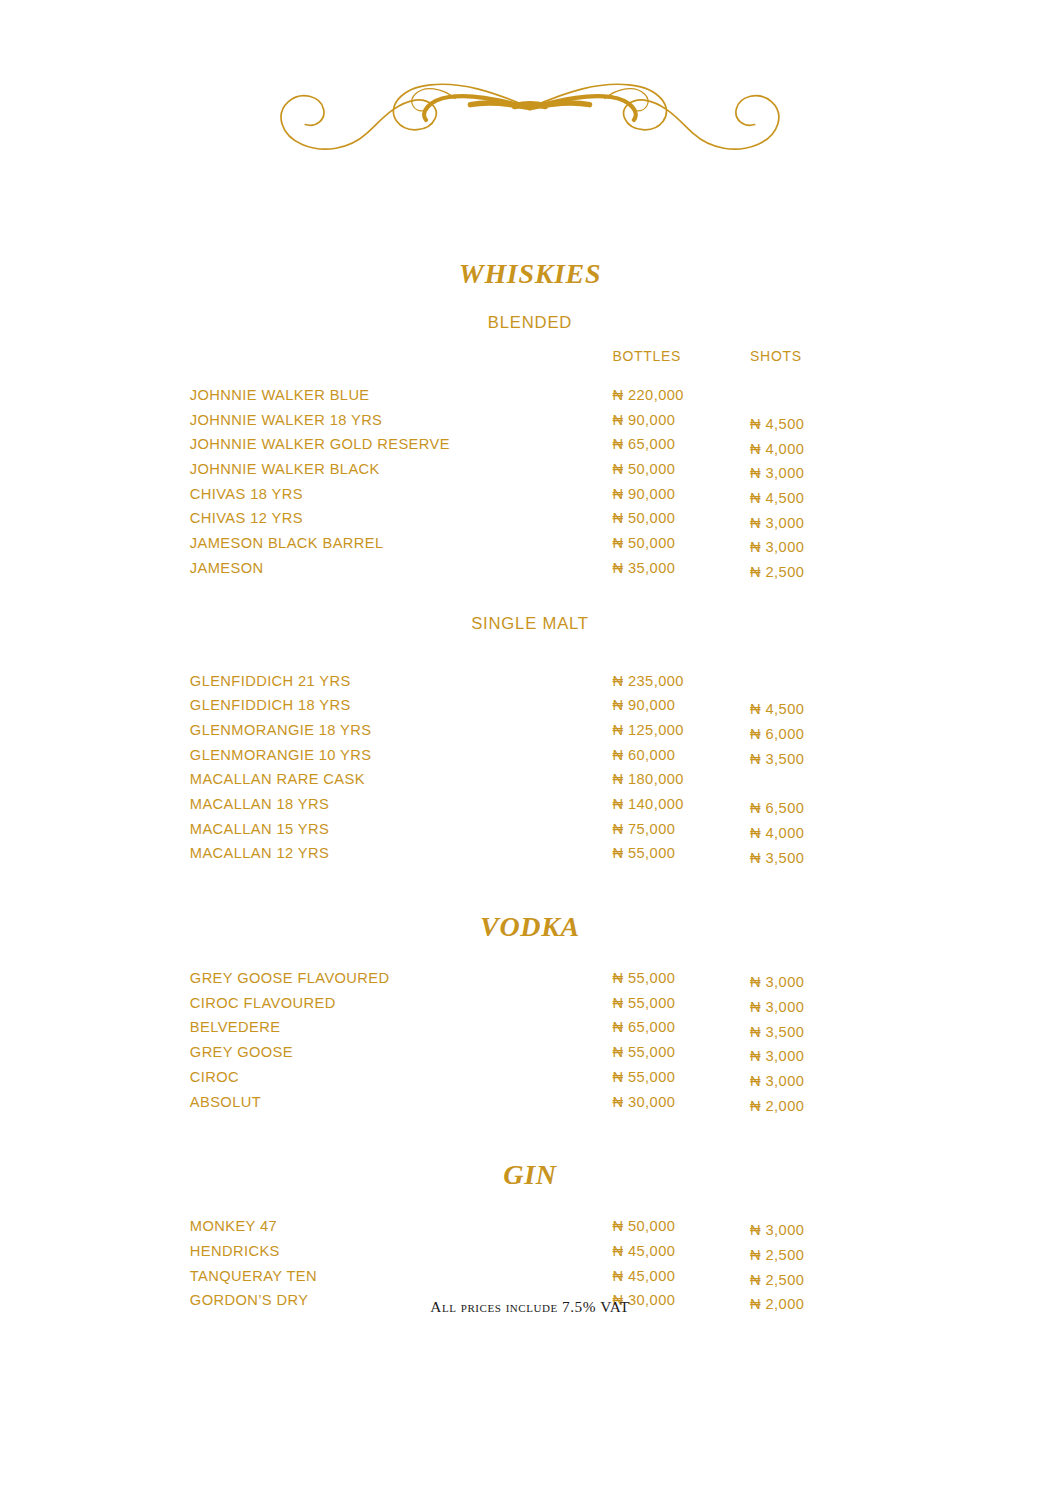WHISKIES
BLENDED
| | BOTTLES | SHOTS |
| --- | --- | --- |
| JOHNNIE WALKER BLUE | ₦ 220,000 | |
| JOHNNIE WALKER 18 YRS | ₦ 90,000 | ₦ 4,500 |
| JOHNNIE WALKER GOLD RESERVE | ₦ 65,000 | ₦ 4,000 |
| JOHNNIE WALKER BLACK | ₦ 50,000 | ₦ 3,000 |
| CHIVAS 18 YRS | ₦ 90,000 | ₦ 4,500 |
| CHIVAS 12 YRS | ₦ 50,000 | ₦ 3,000 |
| JAMESON BLACK BARREL | ₦ 50,000 | ₦ 3,000 |
| JAMESON | ₦ 35,000 | ₦ 2,500 |
SINGLE MALT
| GLENFIDDICH 21 YRS | ₦ 235,000 | |
| GLENFIDDICH 18 YRS | ₦ 90,000 | ₦ 4,500 |
| GLENMORANGIE 18 YRS | ₦ 125,000 | ₦ 6,000 |
| GLENMORANGIE 10 YRS | ₦ 60,000 | ₦ 3,500 |
| MACALLAN RARE CASK | ₦ 180,000 | |
| MACALLAN 18 YRS | ₦ 140,000 | ₦ 6,500 |
| MACALLAN 15 YRS | ₦ 75,000 | ₦ 4,000 |
| MACALLAN 12 YRS | ₦ 55,000 | ₦ 3,500 |
VODKA
| GREY GOOSE FLAVOURED | ₦ 55,000 | ₦ 3,000 |
| CIROC FLAVOURED | ₦ 55,000 | ₦ 3,000 |
| BELVEDERE | ₦ 65,000 | ₦ 3,500 |
| GREY GOOSE | ₦ 55,000 | ₦ 3,000 |
| CIROC | ₦ 55,000 | ₦ 3,000 |
| ABSOLUT | ₦ 30,000 | ₦ 2,000 |
GIN
| MONKEY 47 | ₦ 50,000 | ₦ 3,000 |
| HENDRICKS | ₦ 45,000 | ₦ 2,500 |
| TANQUERAY TEN | ₦ 45,000 | ₦ 2,500 |
| GORDON’S DRY | ₦ 30,000 | ₦ 2,000 |
All prices include 7.5% VAT